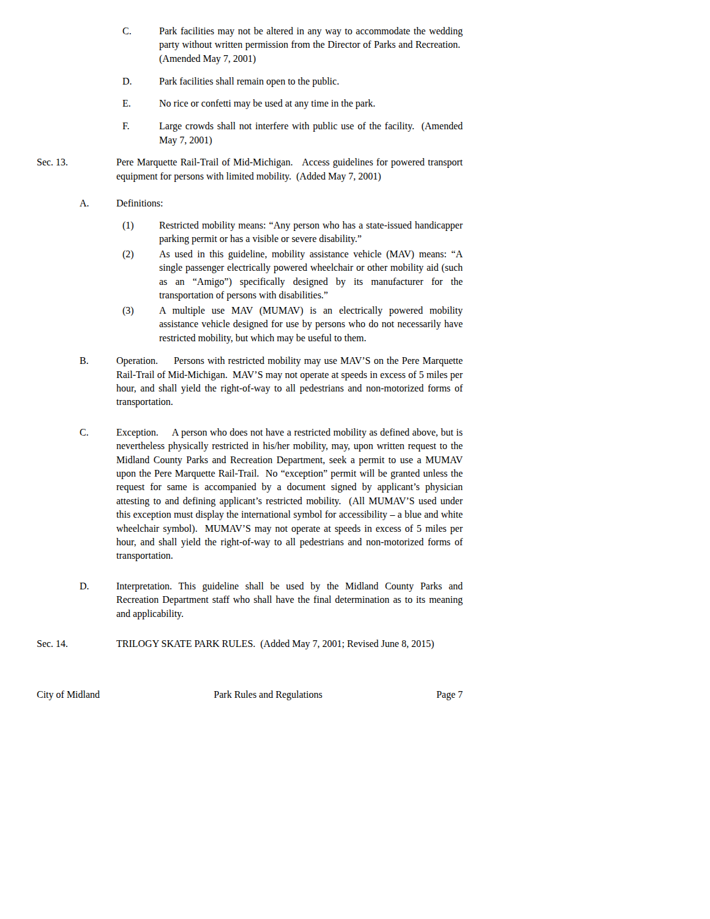C.
Park facilities may not be altered in any way to accommodate the wedding party without written permission from the Director of Parks and Recreation. (Amended May 7, 2001)
D.
Park facilities shall remain open to the public.
E.
No rice or confetti may be used at any time in the park.
F.
Large crowds shall not interfere with public use of the facility. (Amended May 7, 2001)
Sec. 13.
Pere Marquette Rail-Trail of Mid-Michigan. Access guidelines for powered transport equipment for persons with limited mobility. (Added May 7, 2001)
A.
Definitions:
(1)
Restricted mobility means: “Any person who has a state-issued handicapper parking permit or has a visible or severe disability.”
(2)
As used in this guideline, mobility assistance vehicle (MAV) means: “A single passenger electrically powered wheelchair or other mobility aid (such as an “Amigo”) specifically designed by its manufacturer for the transportation of persons with disabilities.”
(3)
A multiple use MAV (MUMAV) is an electrically powered mobility assistance vehicle designed for use by persons who do not necessarily have restricted mobility, but which may be useful to them.
B.
Operation. Persons with restricted mobility may use MAV’S on the Pere Marquette Rail-Trail of Mid-Michigan. MAV’S may not operate at speeds in excess of 5 miles per hour, and shall yield the right-of-way to all pedestrians and non-motorized forms of transportation.
C.
Exception. A person who does not have a restricted mobility as defined above, but is nevertheless physically restricted in his/her mobility, may, upon written request to the Midland County Parks and Recreation Department, seek a permit to use a MUMAV upon the Pere Marquette Rail-Trail. No “exception” permit will be granted unless the request for same is accompanied by a document signed by applicant’s physician attesting to and defining applicant’s restricted mobility. (All MUMAV’S used under this exception must display the international symbol for accessibility – a blue and white wheelchair symbol). MUMAV’S may not operate at speeds in excess of 5 miles per hour, and shall yield the right-of-way to all pedestrians and non-motorized forms of transportation.
D.
Interpretation. This guideline shall be used by the Midland County Parks and Recreation Department staff who shall have the final determination as to its meaning and applicability.
Sec. 14.
TRILOGY SKATE PARK RULES. (Added May 7, 2001; Revised June 8, 2015)
City of Midland
Park Rules and Regulations
Page 7